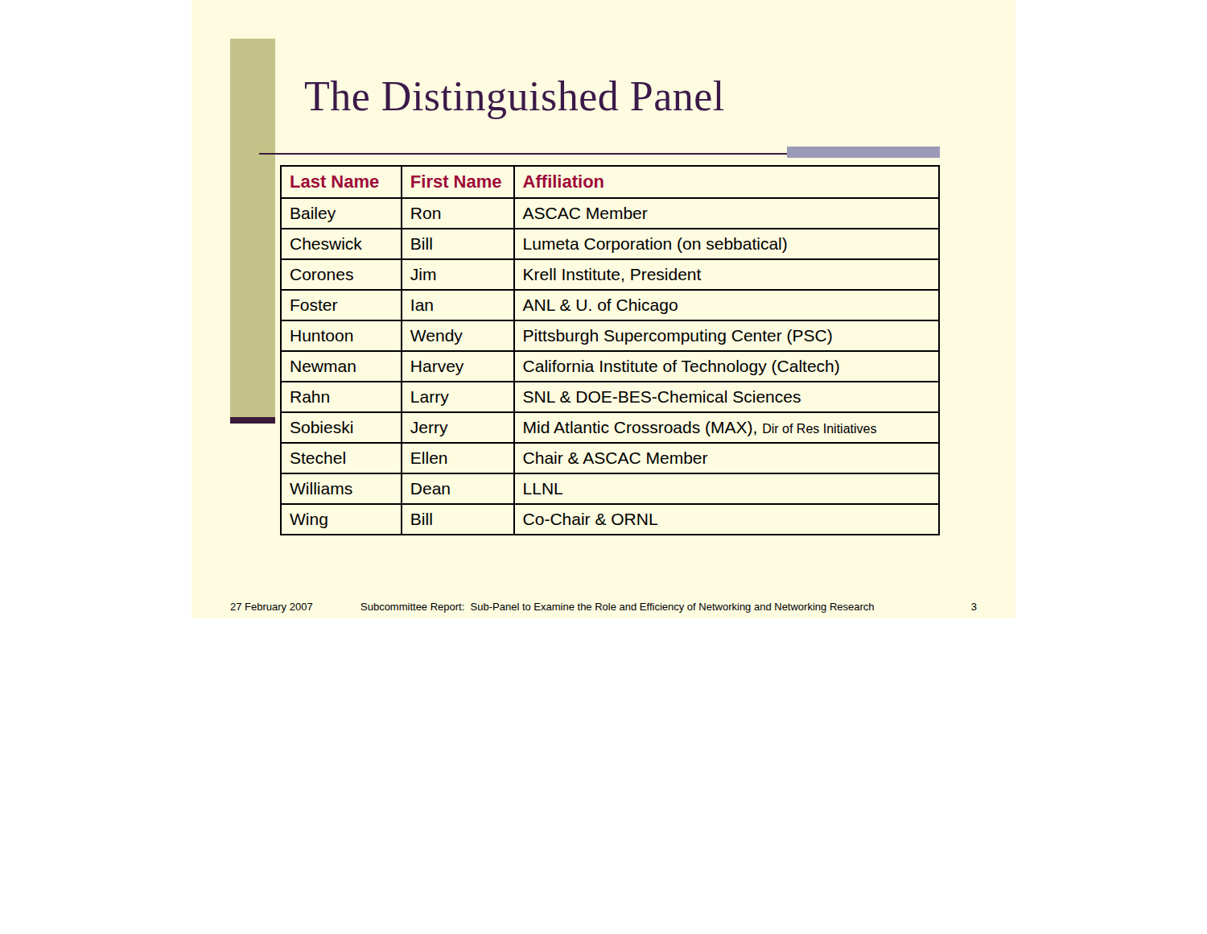The Distinguished Panel
| Last Name | First Name | Affiliation |
| --- | --- | --- |
| Bailey | Ron | ASCAC Member |
| Cheswick | Bill | Lumeta Corporation (on sebbatical) |
| Corones | Jim | Krell Institute, President |
| Foster | Ian | ANL & U. of Chicago |
| Huntoon | Wendy | Pittsburgh Supercomputing Center (PSC) |
| Newman | Harvey | California Institute of Technology (Caltech) |
| Rahn | Larry | SNL & DOE-BES-Chemical Sciences |
| Sobieski | Jerry | Mid Atlantic Crossroads (MAX), Dir of Res Initiatives |
| Stechel | Ellen | Chair & ASCAC Member |
| Williams | Dean | LLNL |
| Wing | Bill | Co-Chair & ORNL |
27 February 2007 Subcommittee Report: Sub-Panel to Examine the Role and Efficiency of Networking and Networking Research 3